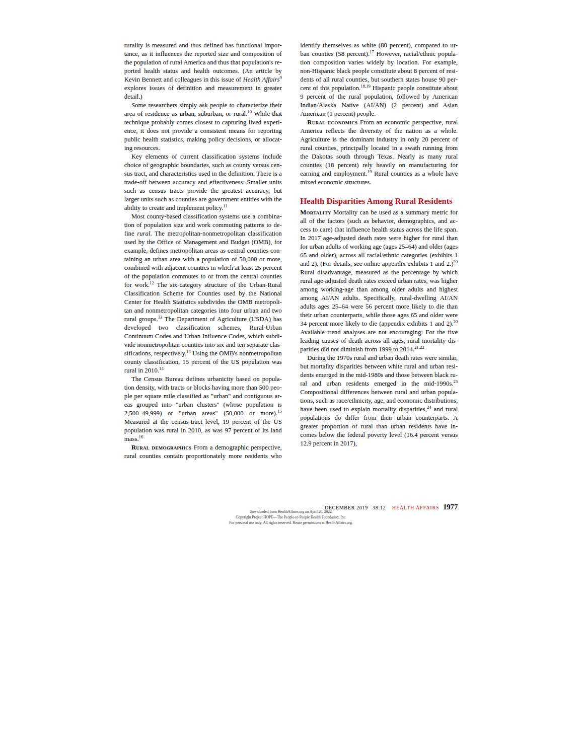rurality is measured and thus defined has functional importance, as it influences the reported size and composition of the population of rural America and thus that population's reported health status and health outcomes. (An article by Kevin Bennett and colleagues in this issue of Health Affairs9 explores issues of definition and measurement in greater detail.)
Some researchers simply ask people to characterize their area of residence as urban, suburban, or rural.10 While that technique probably comes closest to capturing lived experience, it does not provide a consistent means for reporting public health statistics, making policy decisions, or allocating resources.
Key elements of current classification systems include choice of geographic boundaries, such as county versus census tract, and characteristics used in the definition. There is a trade-off between accuracy and effectiveness: Smaller units such as census tracts provide the greatest accuracy, but larger units such as counties are government entities with the ability to create and implement policy.11
Most county-based classification systems use a combination of population size and work commuting patterns to define rural. The metropolitan-nonmetropolitan classification used by the Office of Management and Budget (OMB), for example, defines metropolitan areas as central counties containing an urban area with a population of 50,000 or more, combined with adjacent counties in which at least 25 percent of the population commutes to or from the central counties for work.12 The six-category structure of the Urban-Rural Classification Scheme for Counties used by the National Center for Health Statistics subdivides the OMB metropolitan and nonmetropolitan categories into four urban and two rural groups.13 The Department of Agriculture (USDA) has developed two classification schemes, Rural-Urban Continuum Codes and Urban Influence Codes, which subdivide nonmetropolitan counties into six and ten separate classifications, respectively.14 Using the OMB's nonmetropolitan county classification, 15 percent of the US population was rural in 2010.14
The Census Bureau defines urbanicity based on population density, with tracts or blocks having more than 500 people per square mile classified as "urban" and contiguous areas grouped into "urban clusters" (whose population is 2,500–49,999) or "urban areas" (50,000 or more).15 Measured at the census-tract level, 19 percent of the US population was rural in 2010, as was 97 percent of its land mass.16
Rural demographics From a demographic perspective, rural counties contain proportionately more residents who identify themselves as white (80 percent), compared to urban counties (58 percent).17 However, racial/ethnic population composition varies widely by location. For example, non-Hispanic black people constitute about 8 percent of residents of all rural counties, but southern states house 90 percent of this population.18,19 Hispanic people constitute about 9 percent of the rural population, followed by American Indian/Alaska Native (AI/AN) (2 percent) and Asian American (1 percent) people.
Rural economics From an economic perspective, rural America reflects the diversity of the nation as a whole. Agriculture is the dominant industry in only 20 percent of rural counties, principally located in a swath running from the Dakotas south through Texas. Nearly as many rural counties (18 percent) rely heavily on manufacturing for earning and employment.19 Rural counties as a whole have mixed economic structures.
Health Disparities Among Rural Residents
Mortality Mortality can be used as a summary metric for all of the factors (such as behavior, demographics, and access to care) that influence health status across the life span. In 2017 age-adjusted death rates were higher for rural than for urban adults of working age (ages 25–64) and older (ages 65 and older), across all racial/ethnic categories (exhibits 1 and 2). (For details, see online appendix exhibits 1 and 2.)20 Rural disadvantage, measured as the percentage by which rural age-adjusted death rates exceed urban rates, was higher among working-age than among older adults and highest among AI/AN adults. Specifically, rural-dwelling AI/AN adults ages 25–64 were 56 percent more likely to die than their urban counterparts, while those ages 65 and older were 34 percent more likely to die (appendix exhibits 1 and 2).20 Available trend analyses are not encouraging: For the five leading causes of death across all ages, rural mortality disparities did not diminish from 1999 to 2014.21,22
During the 1970s rural and urban death rates were similar, but mortality disparities between white rural and urban residents emerged in the mid-1980s and those between black rural and urban residents emerged in the mid-1990s.23 Compositional differences between rural and urban populations, such as race/ethnicity, age, and economic distributions, have been used to explain mortality disparities,24 and rural populations do differ from their urban counterparts. A greater proportion of rural than urban residents have incomes below the federal poverty level (16.4 percent versus 12.9 percent in 2017),
DECEMBER 2019 38:12 HEALTH AFFAIRS 1977
Downloaded from HealthAffairs.org on April 20, 2022.
Copyright Project HOPE—The People-to-People Health Foundation, Inc.
For personal use only. All rights reserved. Reuse permissions at HealthAffairs.org.